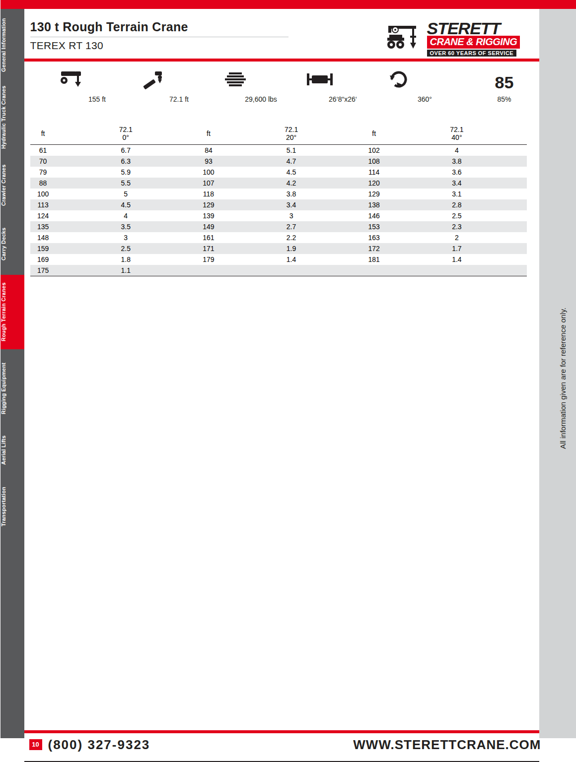General Information
Hydraulic Truck Cranes
Crawler Cranes
Carry Decks
Rough Terrain Cranes
Rigging Equipment
Aerial Lifts
Transportation
130 t Rough Terrain Crane
TEREX RT 130
STERETT
CRANE & RIGGING
OVER 60 YEARS OF SERVICE
155 ft
72.1 ft
29,600 lbs
26‘8“x26‘
360°
85
85%
| ft | 72.1 0° | ft | 72.1 20° | ft | 72.1 40° |
| --- | --- | --- | --- | --- | --- |
| 61 | 6.7 | 84 | 5.1 | 102 | 4 |
| 70 | 6.3 | 93 | 4.7 | 108 | 3.8 |
| 79 | 5.9 | 100 | 4.5 | 114 | 3.6 |
| 88 | 5.5 | 107 | 4.2 | 120 | 3.4 |
| 100 | 5 | 118 | 3.8 | 129 | 3.1 |
| 113 | 4.5 | 129 | 3.4 | 138 | 2.8 |
| 124 | 4 | 139 | 3 | 146 | 2.5 |
| 135 | 3.5 | 149 | 2.7 | 153 | 2.3 |
| 148 | 3 | 161 | 2.2 | 163 | 2 |
| 159 | 2.5 | 171 | 1.9 | 172 | 1.7 |
| 169 | 1.8 | 179 | 1.4 | 181 | 1.4 |
| 175 | 1.1 | | | | |
All information given are for reference only.
10
(800) 327-9323
WWW.STERETTCRANE.COM